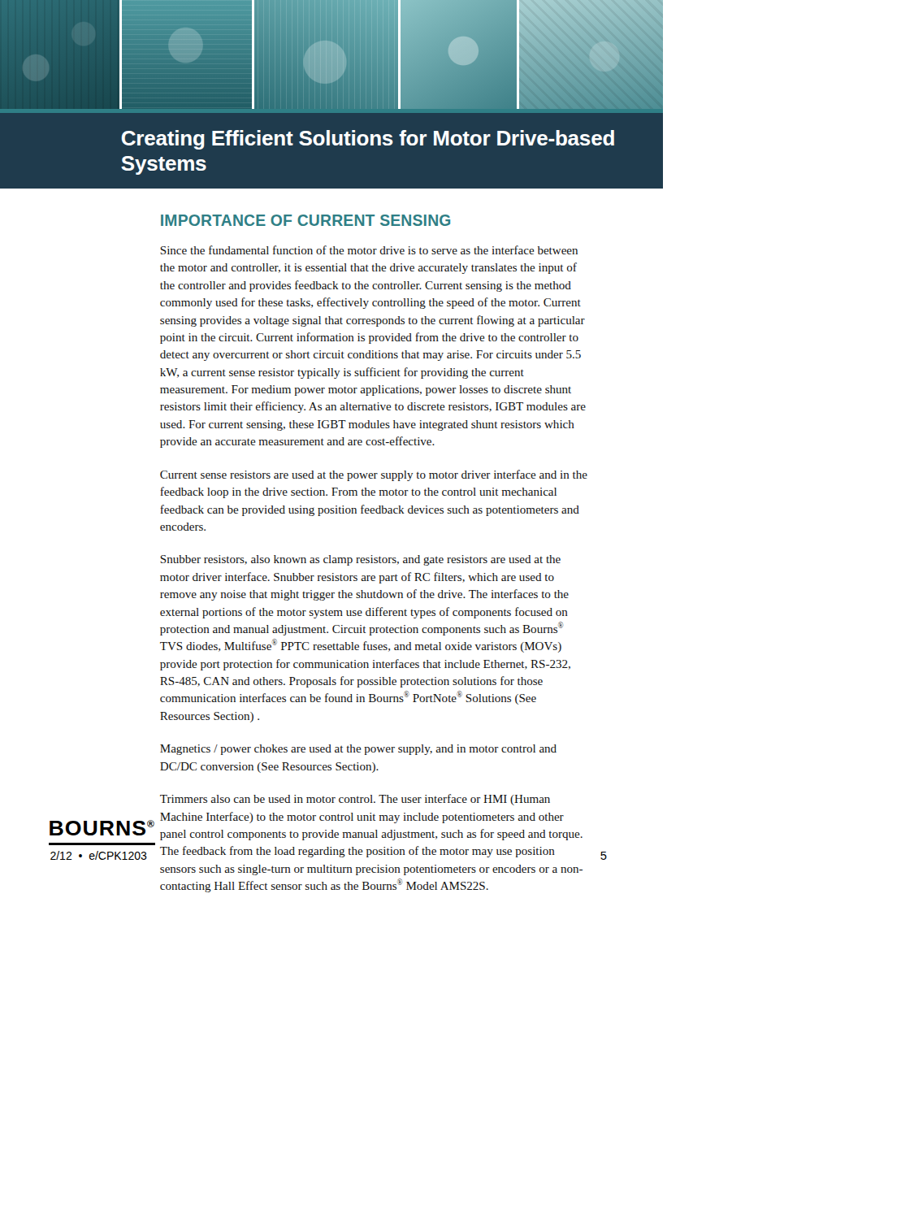Creating Efficient Solutions for Motor Drive-based Systems
IMPORTANCE OF CURRENT SENSING
Since the fundamental function of the motor drive is to serve as the interface between the motor and controller, it is essential that the drive accurately translates the input of the controller and provides feedback to the controller. Current sensing is the method commonly used for these tasks, effectively controlling the speed of the motor. Current sensing provides a voltage signal that corresponds to the current flowing at a particular point in the circuit. Current information is provided from the drive to the controller to detect any overcurrent or short circuit conditions that may arise. For circuits under 5.5 kW, a current sense resistor typically is sufficient for providing the current measurement. For medium power motor applications, power losses to discrete shunt resistors limit their efficiency. As an alternative to discrete resistors, IGBT modules are used. For current sensing, these IGBT modules have integrated shunt resistors which provide an accurate measurement and are cost-effective.
Current sense resistors are used at the power supply to motor driver interface and in the feedback loop in the drive section. From the motor to the control unit mechanical feedback can be provided using position feedback devices such as potentiometers and encoders.
Snubber resistors, also known as clamp resistors, and gate resistors are used at the motor driver interface. Snubber resistors are part of RC filters, which are used to remove any noise that might trigger the shutdown of the drive. The interfaces to the external portions of the motor system use different types of components focused on protection and manual adjustment. Circuit protection components such as Bourns® TVS diodes, Multifuse® PPTC resettable fuses, and metal oxide varistors (MOVs) provide port protection for communication interfaces that include Ethernet, RS-232, RS-485, CAN and others. Proposals for possible protection solutions for those communication interfaces can be found in Bourns® PortNote® Solutions (See Resources Section) .
Magnetics / power chokes are used at the power supply, and in motor control and DC/DC conversion (See Resources Section).
Trimmers also can be used in motor control. The user interface or HMI (Human Machine Interface) to the motor control unit may include potentiometers and other panel control components to provide manual adjustment, such as for speed and torque. The feedback from the load regarding the position of the motor may use position sensors such as single-turn or multiturn precision potentiometers or encoders or a non-contacting Hall Effect sensor such as the Bourns® Model AMS22S.
BOURNS®
2/12 • e/CPK1203
5